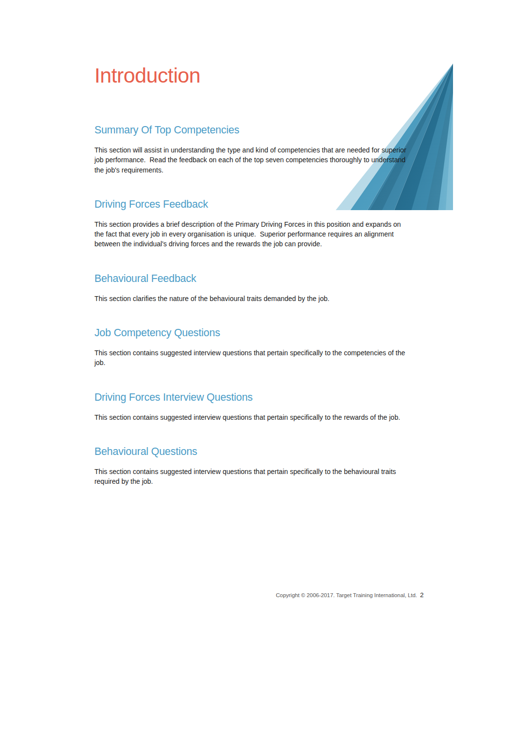Introduction
Summary Of Top Competencies
This section will assist in understanding the type and kind of competencies that are needed for superior job performance. Read the feedback on each of the top seven competencies thoroughly to understand the job's requirements.
Driving Forces Feedback
This section provides a brief description of the Primary Driving Forces in this position and expands on the fact that every job in every organisation is unique. Superior performance requires an alignment between the individual's driving forces and the rewards the job can provide.
Behavioural Feedback
This section clarifies the nature of the behavioural traits demanded by the job.
Job Competency Questions
This section contains suggested interview questions that pertain specifically to the competencies of the job.
Driving Forces Interview Questions
This section contains suggested interview questions that pertain specifically to the rewards of the job.
Behavioural Questions
This section contains suggested interview questions that pertain specifically to the behavioural traits required by the job.
Copyright © 2006-2017. Target Training International, Ltd.2